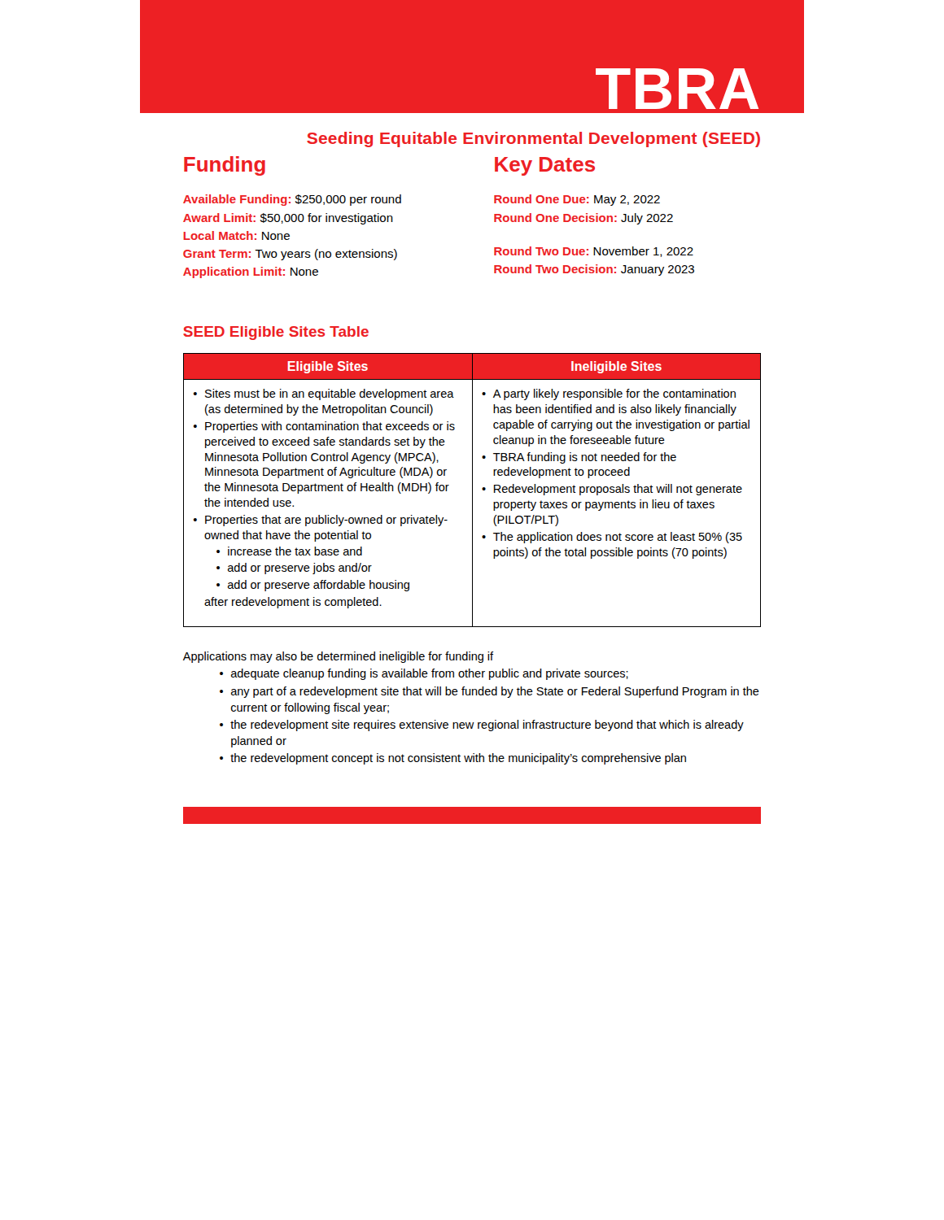TBRA
Seeding Equitable Environmental Development (SEED)
Funding
Available Funding: $250,000 per round
Award Limit: $50,000 for investigation
Local Match: None
Grant Term: Two years (no extensions)
Application Limit: None
Key Dates
Round One Due: May 2, 2022
Round One Decision: July 2022
Round Two Due: November 1, 2022
Round Two Decision: January 2023
SEED Eligible Sites Table
| Eligible Sites | Ineligible Sites |
| --- | --- |
| Sites must be in an equitable development area (as determined by the Metropolitan Council) Properties with contamination that exceeds or is perceived to exceed safe standards set by the Minnesota Pollution Control Agency (MPCA), Minnesota Department of Agriculture (MDA) or the Minnesota Department of Health (MDH) for the intended use. Properties that are publicly-owned or privately-owned that have the potential to increase the tax base and add or preserve jobs and/or add or preserve affordable housing after redevelopment is completed. | A party likely responsible for the contamination has been identified and is also likely financially capable of carrying out the investigation or partial cleanup in the foreseeable future TBRA funding is not needed for the redevelopment to proceed Redevelopment proposals that will not generate property taxes or payments in lieu of taxes (PILOT/PLT) The application does not score at least 50% (35 points) of the total possible points (70 points) |
Applications may also be determined ineligible for funding if
adequate cleanup funding is available from other public and private sources;
any part of a redevelopment site that will be funded by the State or Federal Superfund Program in the current or following fiscal year;
the redevelopment site requires extensive new regional infrastructure beyond that which is already planned or
the redevelopment concept is not consistent with the municipality’s comprehensive plan